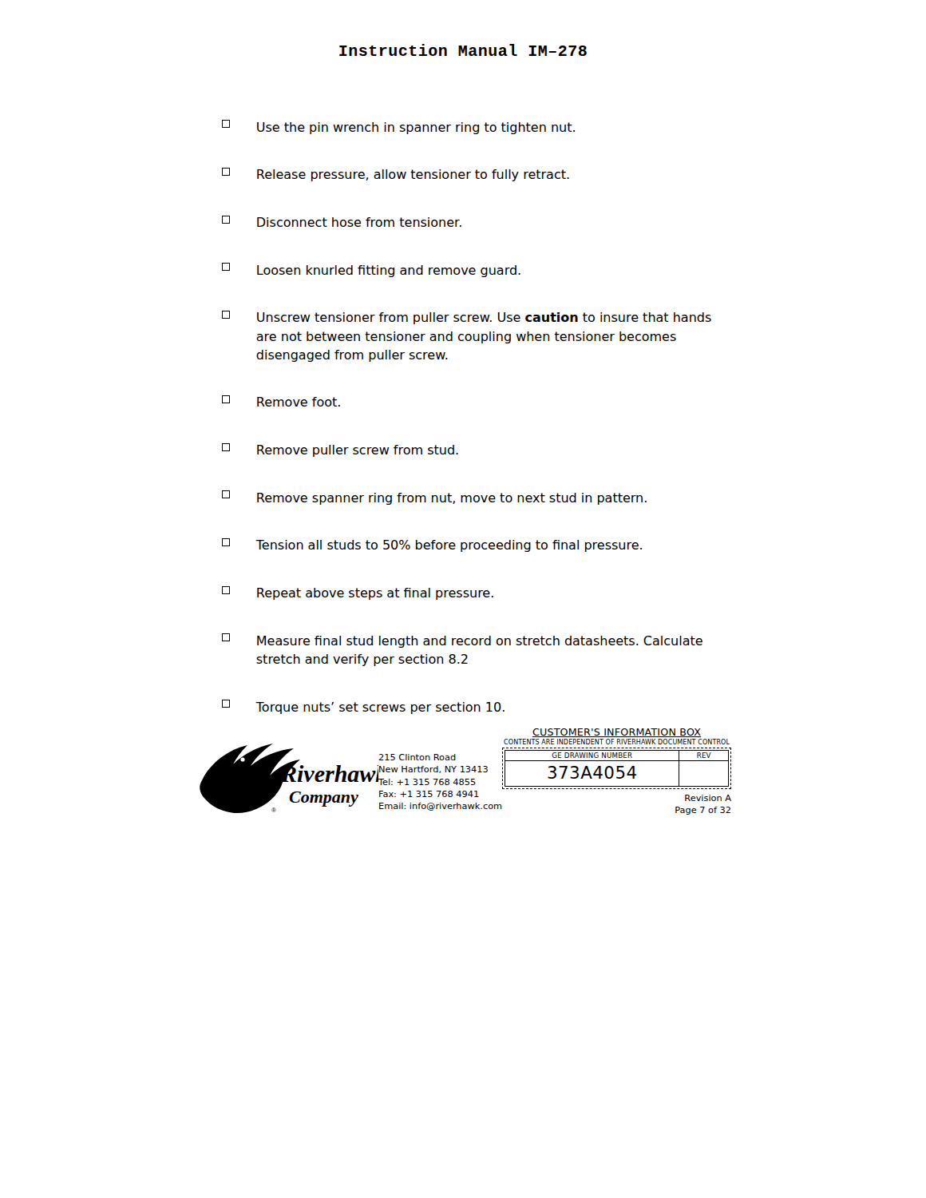Instruction Manual IM–278
Use the pin wrench in spanner ring to tighten nut.
Release pressure, allow tensioner to fully retract.
Disconnect hose from tensioner.
Loosen knurled fitting and remove guard.
Unscrew tensioner from puller screw. Use caution to insure that hands are not between tensioner and coupling when tensioner becomes disengaged from puller screw.
Remove foot.
Remove puller screw from stud.
Remove spanner ring from nut, move to next stud in pattern.
Tension all studs to 50% before proceeding to final pressure.
Repeat above steps at final pressure.
Measure final stud length and record on stretch datasheets. Calculate stretch and verify per section 8.2
Torque nuts’ set screws per section 10.
Riverhawk Company ®
215 Clinton Road
New Hartford, NY 13413
Tel: +1 315 768 4855
Fax: +1 315 768 4941
Email: info@riverhawk.com
CUSTOMER'S INFORMATION BOX
CONTENTS ARE INDEPENDENT OF RIVERHAWK DOCUMENT CONTROL
| GE DRAWING NUMBER | REV |
| --- | --- |
| 373A4054 | |
Revision A
Page 7 of 32